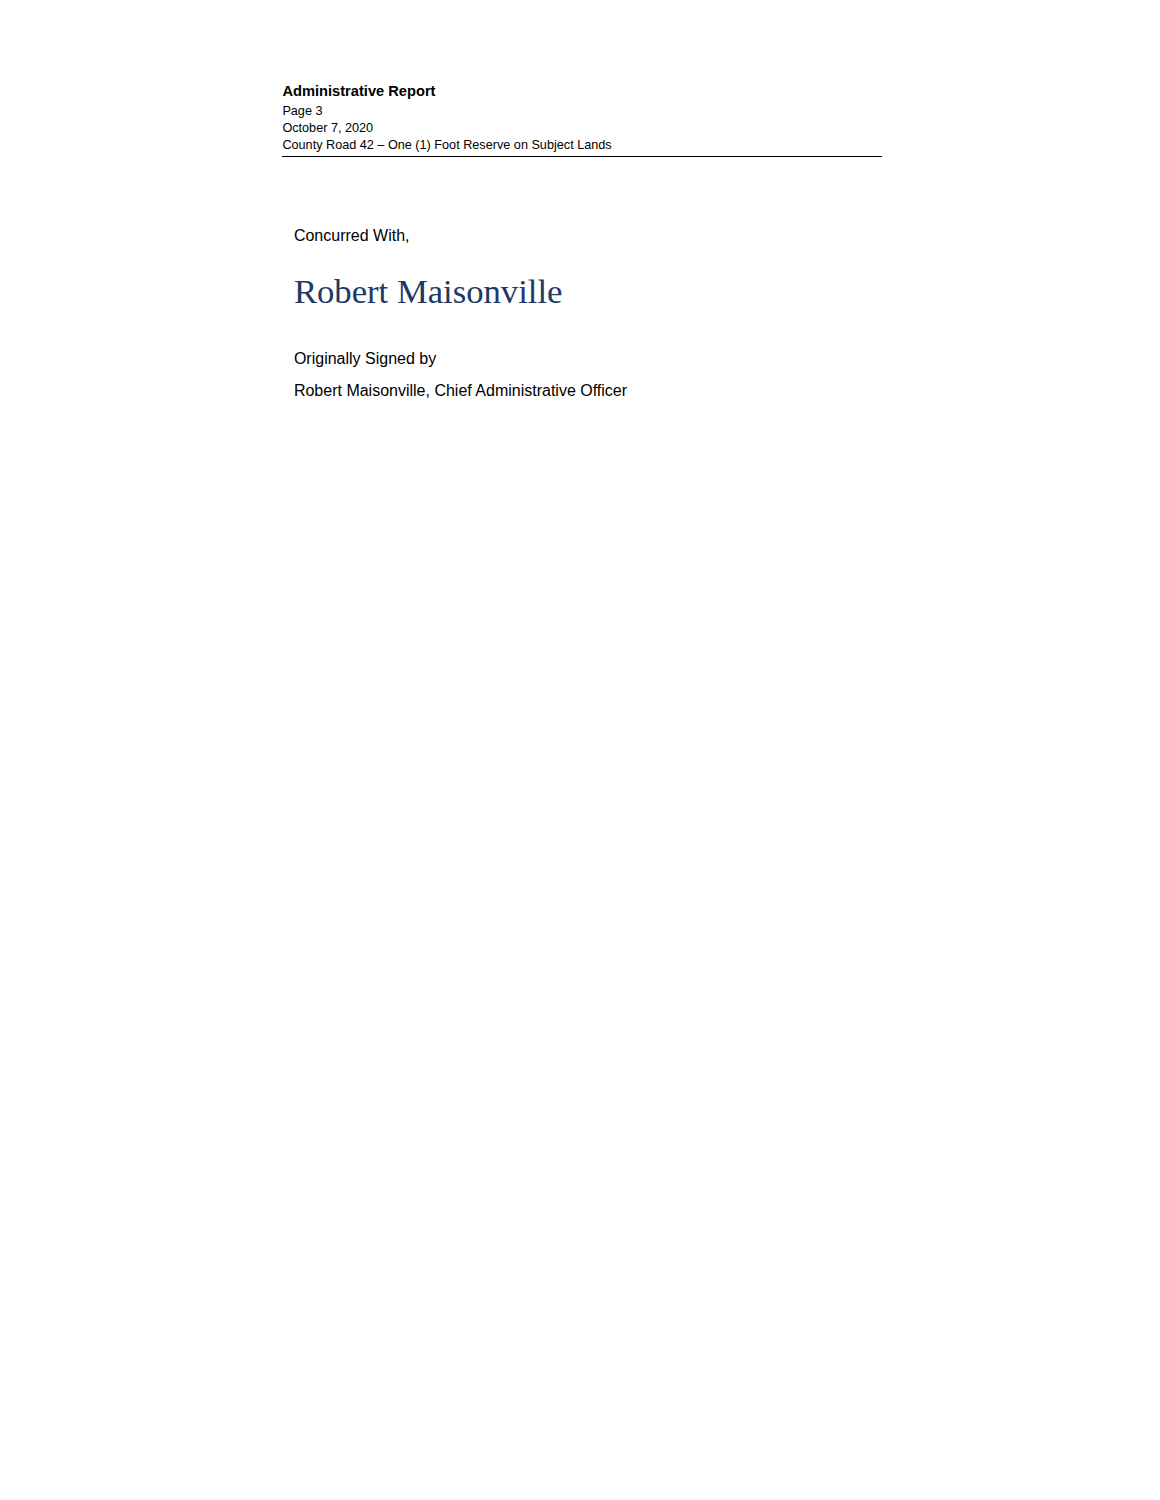Administrative Report
Page 3
October 7, 2020
County Road 42 – One (1) Foot Reserve on Subject Lands
Concurred With,
Robert Maisonville
Originally Signed by
Robert Maisonville, Chief Administrative Officer